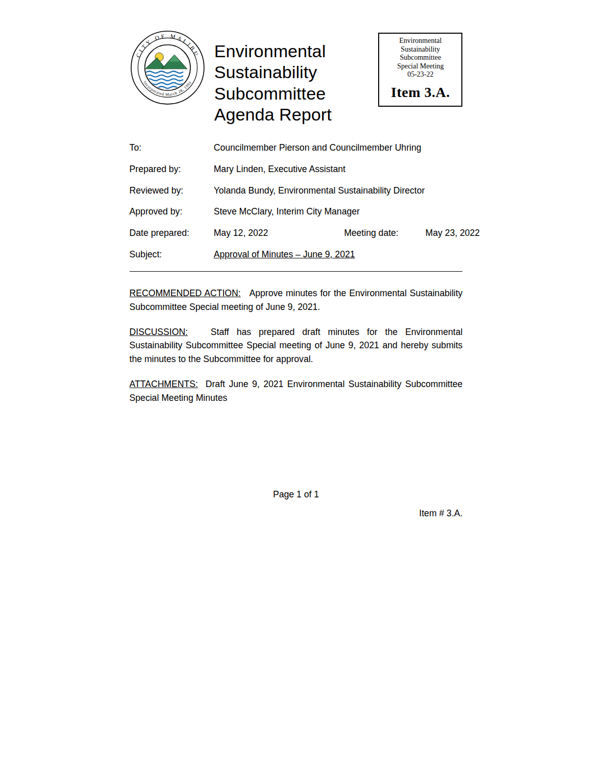CITY OF MALIBU Incorporated March 28, 1991
Environmental Sustainability
Subcommittee Agenda Report
Environmental
Sustainability
Subcommittee
Special Meeting
05-23-22
Item 3.A.
| To: | Councilmember Pierson and Councilmember Uhring |
| Prepared by: | Mary Linden, Executive Assistant |
| Reviewed by: | Yolanda Bundy, Environmental Sustainability Director |
| Approved by: | Steve McClary, Interim City Manager |
| Date prepared: | May 12, 2022 Meeting date: May 23, 2022 |
| Subject: | Approval of Minutes – June 9, 2021 |
RECOMMENDED ACTION: Approve minutes for the Environmental Sustainability Subcommittee Special meeting of June 9, 2021.
DISCUSSION: Staff has prepared draft minutes for the Environmental Sustainability Subcommittee Special meeting of June 9, 2021 and hereby submits the minutes to the Subcommittee for approval.
ATTACHMENTS: Draft June 9, 2021 Environmental Sustainability Subcommittee Special Meeting Minutes
Page 1 of 1
Item # 3.A.